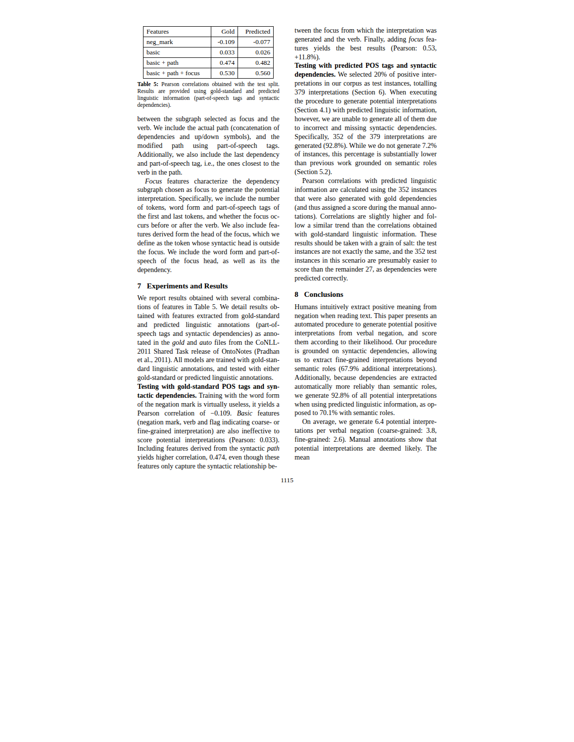| Features | Gold | Predicted |
| --- | --- | --- |
| neg_mark | -0.109 | -0.077 |
| basic | 0.033 | 0.026 |
| basic + path | 0.474 | 0.482 |
| basic + path + focus | 0.530 | 0.560 |
Table 5: Pearson correlations obtained with the test split. Results are provided using gold-standard and predicted linguistic information (part-of-speech tags and syntactic dependencies).
between the subgraph selected as focus and the verb. We include the actual path (concatenation of dependencies and up/down symbols), and the modified path using part-of-speech tags. Additionally, we also include the last dependency and part-of-speech tag, i.e., the ones closest to the verb in the path.
Focus features characterize the dependency subgraph chosen as focus to generate the potential interpretation. Specifically, we include the number of tokens, word form and part-of-speech tags of the first and last tokens, and whether the focus occurs before or after the verb. We also include features derived form the head of the focus, which we define as the token whose syntactic head is outside the focus. We include the word form and part-of-speech of the focus head, as well as its the dependency.
7 Experiments and Results
We report results obtained with several combinations of features in Table 5. We detail results obtained with features extracted from gold-standard and predicted linguistic annotations (part-of-speech tags and syntactic dependencies) as annotated in the gold and auto files from the CoNLL-2011 Shared Task release of OntoNotes (Pradhan et al., 2011). All models are trained with gold-standard linguistic annotations, and tested with either gold-standard or predicted linguistic annotations.
Testing with gold-standard POS tags and syntactic dependencies. Training with the word form of the negation mark is virtually useless, it yields a Pearson correlation of −0.109. Basic features (negation mark, verb and flag indicating coarse- or fine-grained interpretation) are also ineffective to score potential interpretations (Pearson: 0.033). Including features derived from the syntactic path yields higher correlation, 0.474, even though these features only capture the syntactic relationship be-
tween the focus from which the interpretation was generated and the verb. Finally, adding focus features yields the best results (Pearson: 0.53, +11.8%).
Testing with predicted POS tags and syntactic dependencies. We selected 20% of positive interpretations in our corpus as test instances, totalling 379 interpretations (Section 6). When executing the procedure to generate potential interpretations (Section 4.1) with predicted linguistic information, however, we are unable to generate all of them due to incorrect and missing syntactic dependencies. Specifically, 352 of the 379 interpretations are generated (92.8%). While we do not generate 7.2% of instances, this percentage is substantially lower than previous work grounded on semantic roles (Section 5.2).
Pearson correlations with predicted linguistic information are calculated using the 352 instances that were also generated with gold dependencies (and thus assigned a score during the manual annotations). Correlations are slightly higher and follow a similar trend than the correlations obtained with gold-standard linguistic information. These results should be taken with a grain of salt: the test instances are not exactly the same, and the 352 test instances in this scenario are presumably easier to score than the remainder 27, as dependencies were predicted correctly.
8 Conclusions
Humans intuitively extract positive meaning from negation when reading text. This paper presents an automated procedure to generate potential positive interpretations from verbal negation, and score them according to their likelihood. Our procedure is grounded on syntactic dependencies, allowing us to extract fine-grained interpretations beyond semantic roles (67.9% additional interpretations). Additionally, because dependencies are extracted automatically more reliably than semantic roles, we generate 92.8% of all potential interpretations when using predicted linguistic information, as opposed to 70.1% with semantic roles.
On average, we generate 6.4 potential interpretations per verbal negation (coarse-grained: 3.8, fine-grained: 2.6). Manual annotations show that potential interpretations are deemed likely. The mean
1115